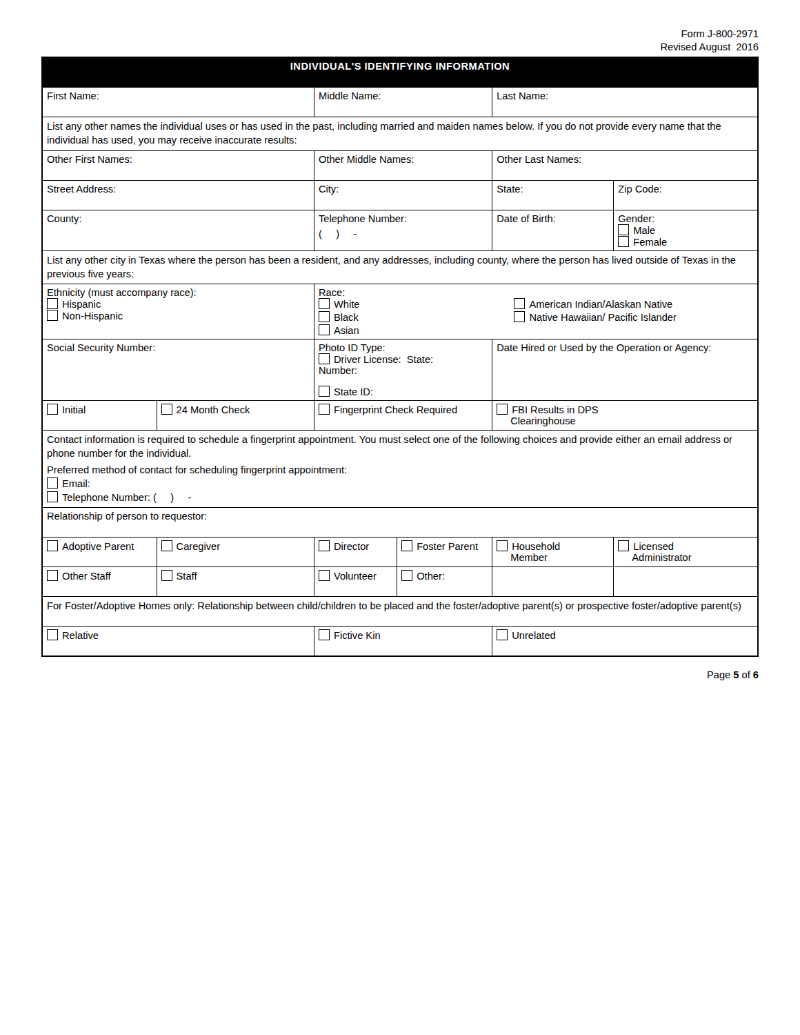Form J-800-2971
Revised August 2016
| INDIVIDUAL'S IDENTIFYING INFORMATION |
| First Name: | Middle Name: | Last Name: |
| List any other names the individual uses or has used in the past, including married and maiden names below. If you do not provide every name that the individual has used, you may receive inaccurate results: |
| Other First Names: | Other Middle Names: | Other Last Names: |
| Street Address: | City: | State: | Zip Code: |
| County: | Telephone Number: ( ) - | Date of Birth: | Gender: Male Female |
| List any other city in Texas where the person has been a resident, and any addresses, including county, where the person has lived outside of Texas in the previous five years: |
| Ethnicity (must accompany race): Hispanic Non-Hispanic | Race: / White / American Indian/Alaskan Native / / Black / Native Hawaiian/ Pacific Islander / / Asian / / |
| Social Security Number: | Photo ID Type: Driver License: State: Number: State ID: | Date Hired or Used by the Operation or Agency: |
| Initial | 24 Month Check | Fingerprint Check Required | FBI Results in DPS Clearinghouse |
| Contact information is required to schedule a fingerprint appointment. You must select one of the following choices and provide either an email address or phone number for the individual. Preferred method of contact for scheduling fingerprint appointment: Email: Telephone Number: ( ) - |
| Relationship of person to requestor: |
| Adoptive Parent | Caregiver | Director | Foster Parent | Household Member | Licensed Administrator |
| Other Staff | Staff | Volunteer | Other: | | |
| For Foster/Adoptive Homes only: Relationship between child/children to be placed and the foster/adoptive parent(s) or prospective foster/adoptive parent(s) |
| Relative | Fictive Kin | Unrelated |
Page 5 of 6